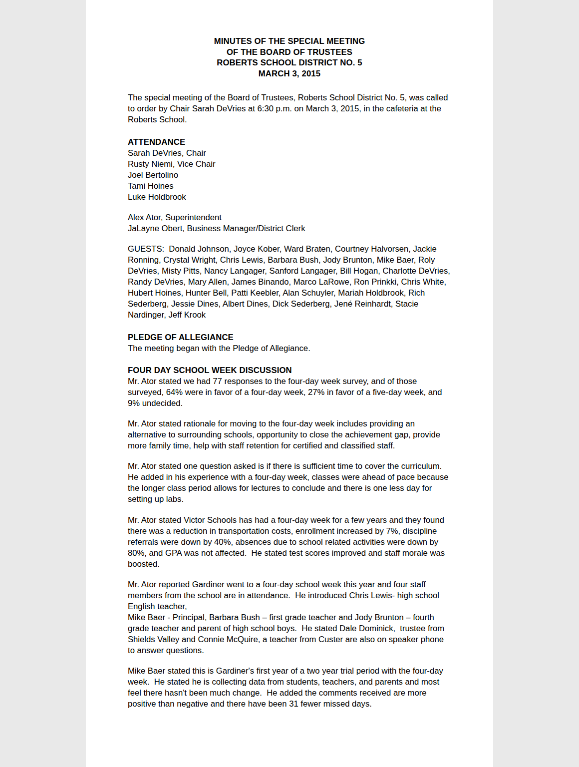MINUTES OF THE SPECIAL MEETING
OF THE BOARD OF TRUSTEES
ROBERTS SCHOOL DISTRICT NO. 5
MARCH 3, 2015
The special meeting of the Board of Trustees, Roberts School District No. 5, was called to order by Chair Sarah DeVries at 6:30 p.m. on March 3, 2015, in the cafeteria at the Roberts School.
Attendance
Sarah DeVries, Chair
Rusty Niemi, Vice Chair
Joel Bertolino
Tami Hoines
Luke Holdbrook
Alex Ator, Superintendent
JaLayne Obert, Business Manager/District Clerk
GUESTS: Donald Johnson, Joyce Kober, Ward Braten, Courtney Halvorsen, Jackie Ronning, Crystal Wright, Chris Lewis, Barbara Bush, Jody Brunton, Mike Baer, Roly DeVries, Misty Pitts, Nancy Langager, Sanford Langager, Bill Hogan, Charlotte DeVries, Randy DeVries, Mary Allen, James Binando, Marco LaRowe, Ron Prinkki, Chris White, Hubert Hoines, Hunter Bell, Patti Keebler, Alan Schuyler, Mariah Holdbrook, Rich Sederberg, Jessie Dines, Albert Dines, Dick Sederberg, Jené Reinhardt, Stacie Nardinger, Jeff Krook
Pledge of Allegiance
The meeting began with the Pledge of Allegiance.
Four Day School Week Discussion
Mr. Ator stated we had 77 responses to the four-day week survey, and of those surveyed, 64% were in favor of a four-day week, 27% in favor of a five-day week, and 9% undecided.
Mr. Ator stated rationale for moving to the four-day week includes providing an alternative to surrounding schools, opportunity to close the achievement gap, provide more family time, help with staff retention for certified and classified staff.
Mr. Ator stated one question asked is if there is sufficient time to cover the curriculum. He added in his experience with a four-day week, classes were ahead of pace because the longer class period allows for lectures to conclude and there is one less day for setting up labs.
Mr. Ator stated Victor Schools has had a four-day week for a few years and they found there was a reduction in transportation costs, enrollment increased by 7%, discipline referrals were down by 40%, absences due to school related activities were down by 80%, and GPA was not affected. He stated test scores improved and staff morale was boosted.
Mr. Ator reported Gardiner went to a four-day school week this year and four staff members from the school are in attendance. He introduced Chris Lewis- high school English teacher,
Mike Baer - Principal, Barbara Bush – first grade teacher and Jody Brunton – fourth grade teacher and parent of high school boys. He stated Dale Dominick, trustee from Shields Valley and Connie McQuire, a teacher from Custer are also on speaker phone to answer questions.
Mike Baer stated this is Gardiner's first year of a two year trial period with the four-day week. He stated he is collecting data from students, teachers, and parents and most feel there hasn't been much change. He added the comments received are more positive than negative and there have been 31 fewer missed days.